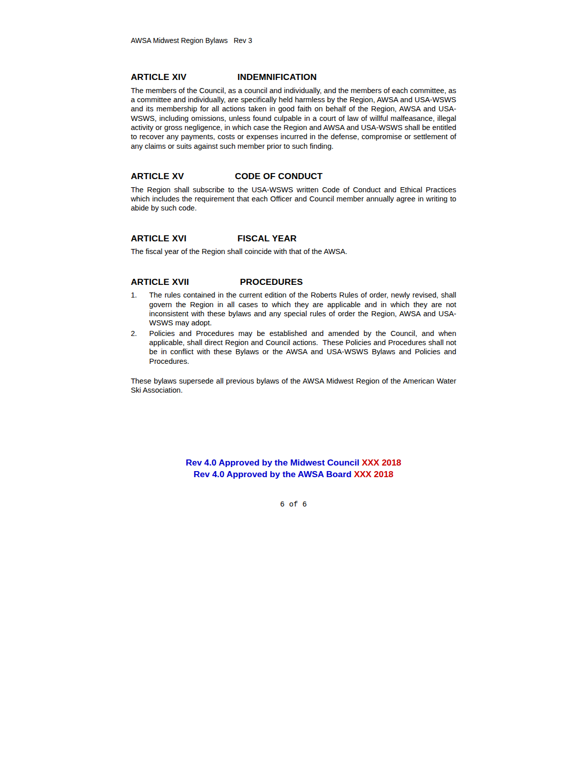AWSA Midwest Region Bylaws Rev 3
ARTICLE XIVINDEMNIFICATION
The members of the Council, as a council and individually, and the members of each committee, as a committee and individually, are specifically held harmless by the Region, AWSA and USA-WSWS and its membership for all actions taken in good faith on behalf of the Region, AWSA and USA-WSWS, including omissions, unless found culpable in a court of law of willful malfeasance, illegal activity or gross negligence, in which case the Region and AWSA and USA-WSWS shall be entitled to recover any payments, costs or expenses incurred in the defense, compromise or settlement of any claims or suits against such member prior to such finding.
ARTICLE XVCODE OF CONDUCT
The Region shall subscribe to the USA-WSWS written Code of Conduct and Ethical Practices which includes the requirement that each Officer and Council member annually agree in writing to abide by such code.
ARTICLE XVIFISCAL YEAR
The fiscal year of the Region shall coincide with that of the AWSA.
ARTICLE XVIIPROCEDURES
The rules contained in the current edition of the Roberts Rules of order, newly revised, shall govern the Region in all cases to which they are applicable and in which they are not inconsistent with these bylaws and any special rules of order the Region, AWSA and USA-WSWS may adopt.
Policies and Procedures may be established and amended by the Council, and when applicable, shall direct Region and Council actions. These Policies and Procedures shall not be in conflict with these Bylaws or the AWSA and USA-WSWS Bylaws and Policies and Procedures.
These bylaws supersede all previous bylaws of the AWSA Midwest Region of the American Water Ski Association.
Rev 4.0 Approved by the Midwest Council XXX 2018
Rev 4.0 Approved by the AWSA Board XXX 2018
6 of 6